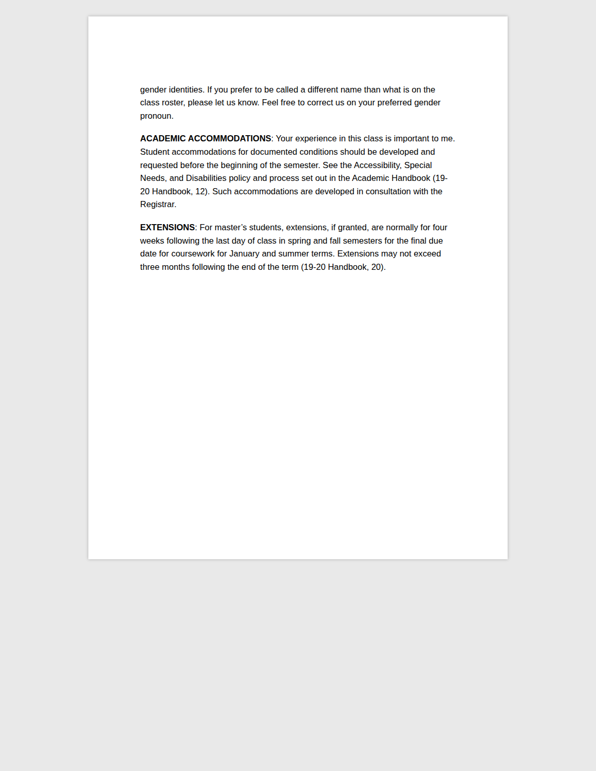gender identities. If you prefer to be called a different name than what is on the class roster, please let us know. Feel free to correct us on your preferred gender pronoun.
ACADEMIC ACCOMMODATIONS: Your experience in this class is important to me. Student accommodations for documented conditions should be developed and requested before the beginning of the semester. See the Accessibility, Special Needs, and Disabilities policy and process set out in the Academic Handbook (19-20 Handbook, 12). Such accommodations are developed in consultation with the Registrar.
EXTENSIONS: For master’s students, extensions, if granted, are normally for four weeks following the last day of class in spring and fall semesters for the final due date for coursework for January and summer terms. Extensions may not exceed three months following the end of the term (19-20 Handbook, 20).